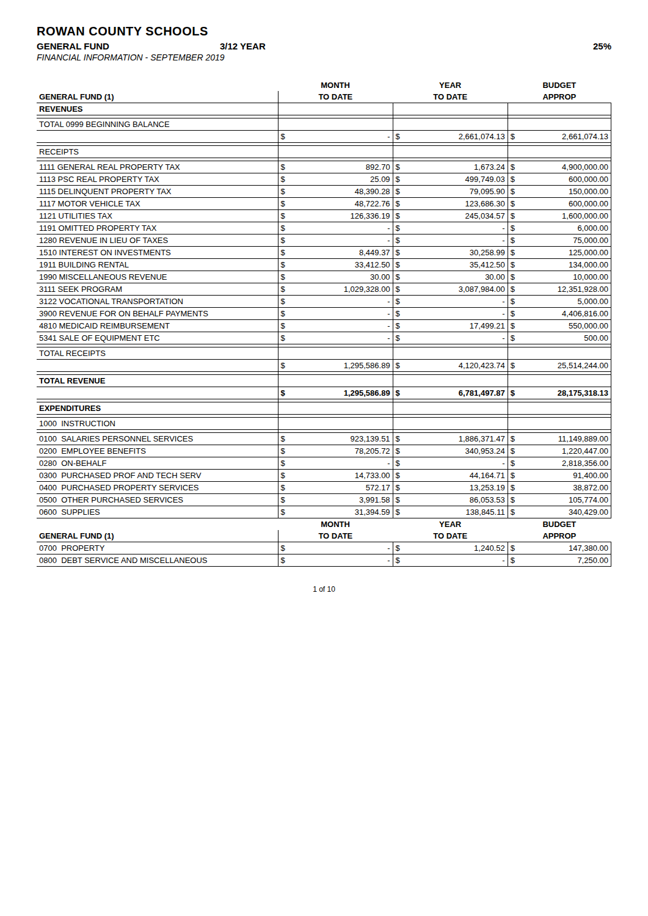ROWAN COUNTY SCHOOLS
GENERAL FUND 3/12 YEAR 25%
FINANCIAL INFORMATION - SEPTEMBER 2019
| | MONTH | YEAR | BUDGET |
| GENERAL FUND (1) | TO DATE | TO DATE | APPROP |
| REVENUES | | | | | | |
| TOTAL 0999 BEGINNING BALANCE | | | | | | |
| | $ | - | $ | 2,661,074.13 | $ | 2,661,074.13 |
| RECEIPTS | | | | | | |
| 1111 GENERAL REAL PROPERTY TAX | $ | 892.70 | $ | 1,673.24 | $ | 4,900,000.00 |
| 1113 PSC REAL PROPERTY TAX | $ | 25.09 | $ | 499,749.03 | $ | 600,000.00 |
| 1115 DELINQUENT PROPERTY TAX | $ | 48,390.28 | $ | 79,095.90 | $ | 150,000.00 |
| 1117 MOTOR VEHICLE TAX | $ | 48,722.76 | $ | 123,686.30 | $ | 600,000.00 |
| 1121 UTILITIES TAX | $ | 126,336.19 | $ | 245,034.57 | $ | 1,600,000.00 |
| 1191 OMITTED PROPERTY TAX | $ | - | $ | - | $ | 6,000.00 |
| 1280 REVENUE IN LIEU OF TAXES | $ | - | $ | - | $ | 75,000.00 |
| 1510 INTEREST ON INVESTMENTS | $ | 8,449.37 | $ | 30,258.99 | $ | 125,000.00 |
| 1911 BUILDING RENTAL | $ | 33,412.50 | $ | 35,412.50 | $ | 134,000.00 |
| 1990 MISCELLANEOUS REVENUE | $ | 30.00 | $ | 30.00 | $ | 10,000.00 |
| 3111 SEEK PROGRAM | $ | 1,029,328.00 | $ | 3,087,984.00 | $ | 12,351,928.00 |
| 3122 VOCATIONAL TRANSPORTATION | $ | - | $ | - | $ | 5,000.00 |
| 3900 REVENUE FOR ON BEHALF PAYMENTS | $ | - | $ | - | $ | 4,406,816.00 |
| 4810 MEDICAID REIMBURSEMENT | $ | - | $ | 17,499.21 | $ | 550,000.00 |
| 5341 SALE OF EQUIPMENT ETC | $ | - | $ | - | $ | 500.00 |
| TOTAL RECEIPTS | | | | | | |
| | $ | 1,295,586.89 | $ | 4,120,423.74 | $ | 25,514,244.00 |
| TOTAL REVENUE | | | | | | |
| | $ | 1,295,586.89 | $ | 6,781,497.87 | $ | 28,175,318.13 |
| EXPENDITURES | | | | | | |
| 1000 INSTRUCTION | | | | | | |
| 0100 SALARIES PERSONNEL SERVICES | $ | 923,139.51 | $ | 1,886,371.47 | $ | 11,149,889.00 |
| 0200 EMPLOYEE BENEFITS | $ | 78,205.72 | $ | 340,953.24 | $ | 1,220,447.00 |
| 0280 ON-BEHALF | $ | - | $ | - | $ | 2,818,356.00 |
| 0300 PURCHASED PROF AND TECH SERV | $ | 14,733.00 | $ | 44,164.71 | $ | 91,400.00 |
| 0400 PURCHASED PROPERTY SERVICES | $ | 572.17 | $ | 13,253.19 | $ | 38,872.00 |
| 0500 OTHER PURCHASED SERVICES | $ | 3,991.58 | $ | 86,053.53 | $ | 105,774.00 |
| 0600 SUPPLIES | $ | 31,394.59 | $ | 138,845.11 | $ | 340,429.00 |
| | MONTH | YEAR | BUDGET |
| GENERAL FUND (1) | TO DATE | TO DATE | APPROP |
| 0700 PROPERTY | $ | - | $ | 1,240.52 | $ | 147,380.00 |
| 0800 DEBT SERVICE AND MISCELLANEOUS | $ | - | $ | - | $ | 7,250.00 |
1 of 10